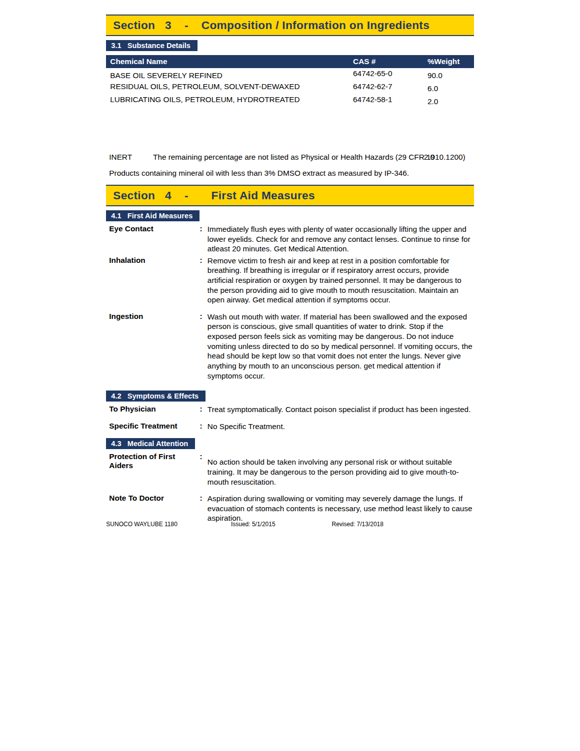Section 3-Composition / Information on Ingredients
3.1 Substance Details
| Chemical Name | CAS # | %Weight |
| --- | --- | --- |
| BASE OIL SEVERELY REFINED | 64742-65-0 | 90.0 |
| RESIDUAL OILS, PETROLEUM, SOLVENT-DEWAXED | 64742-62-7 | 6.0 |
| LUBRICATING OILS, PETROLEUM, HYDROTREATED | 64742-58-1 | 2.0 |
INERT The remaining percentage are not listed as Physical or Health Hazards (29 CFR 1910.1200) 2.0
Products containing mineral oil with less than 3% DMSO extract as measured by IP-346.
Section 4- First Aid Measures
4.1 First Aid Measures
Eye Contact
:
Immediately flush eyes with plenty of water occasionally lifting the upper and lower eyelids. Check for and remove any contact lenses. Continue to rinse for atleast 20 minutes. Get Medical Attention.
Inhalation
:
Remove victim to fresh air and keep at rest in a position comfortable for breathing. If breathing is irregular or if respiratory arrest occurs, provide artificial respiration or oxygen by trained personnel. It may be dangerous to the person providing aid to give mouth to mouth resuscitation. Maintain an open airway. Get medical attention if symptoms occur.
Ingestion
:
Wash out mouth with water. If material has been swallowed and the exposed person is conscious, give small quantities of water to drink. Stop if the exposed person feels sick as vomiting may be dangerous. Do not induce vomiting unless directed to do so by medical personnel. If vomiting occurs, the head should be kept low so that vomit does not enter the lungs. Never give anything by mouth to an unconscious person. get medical attention if symptoms occur.
4.2 Symptoms & Effects
To Physician
:
Treat symptomatically. Contact poison specialist if product has been ingested.
Specific Treatment
:
No Specific Treatment.
4.3 Medical Attention
Protection of First Aiders
:
No action should be taken involving any personal risk or without suitable training. It may be dangerous to the person providing aid to give mouth-to-mouth resuscitation.
Note To Doctor
:
Aspiration during swallowing or vomiting may severely damage the lungs. If evacuation of stomach contents is necessary, use method least likely to cause aspiration.
Page 2 / 7
SUNOCO WAYLUBE 1180
Issued: 5/1/2015
Revised: 7/13/2018